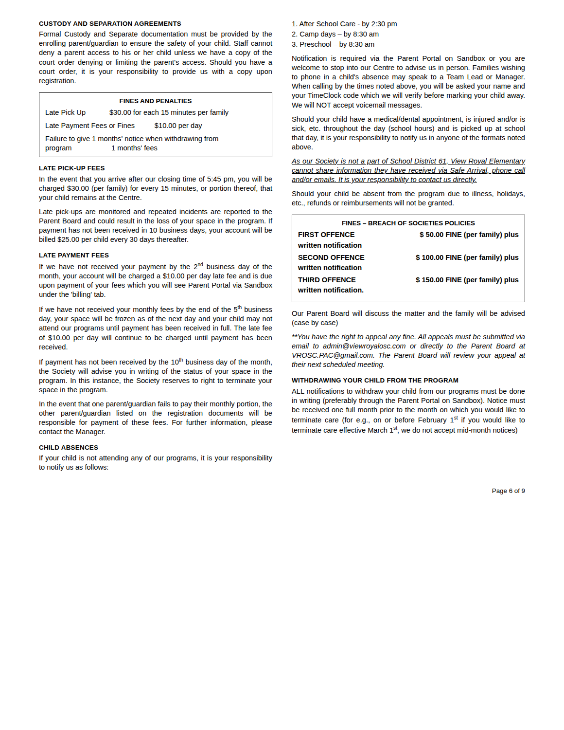Custody and Separation Agreements
Formal Custody and Separate documentation must be provided by the enrolling parent/guardian to ensure the safety of your child. Staff cannot deny a parent access to his or her child unless we have a copy of the court order denying or limiting the parent's access. Should you have a court order, it is your responsibility to provide us with a copy upon registration.
Fines and Penalties
Late Pick Up $30.00 for each 15 minutes per family
Late Payment Fees or Fines $10.00 per day
Failure to give 1 months' notice when withdrawing from program 1 months' fees
Late Pick-Up Fees
In the event that you arrive after our closing time of 5:45 pm, you will be charged $30.00 (per family) for every 15 minutes, or portion thereof, that your child remains at the Centre.
Late pick-ups are monitored and repeated incidents are reported to the Parent Board and could result in the loss of your space in the program. If payment has not been received in 10 business days, your account will be billed $25.00 per child every 30 days thereafter.
Late Payment Fees
If we have not received your payment by the 2nd business day of the month, your account will be charged a $10.00 per day late fee and is due upon payment of your fees which you will see Parent Portal via Sandbox under the 'billing' tab.
If we have not received your monthly fees by the end of the 5th business day, your space will be frozen as of the next day and your child may not attend our programs until payment has been received in full. The late fee of $10.00 per day will continue to be charged until payment has been received.
If payment has not been received by the 10th business day of the month, the Society will advise you in writing of the status of your space in the program. In this instance, the Society reserves to right to terminate your space in the program.
In the event that one parent/guardian fails to pay their monthly portion, the other parent/guardian listed on the registration documents will be responsible for payment of these fees. For further information, please contact the Manager.
Child Absences
If your child is not attending any of our programs, it is your responsibility to notify us as follows:
1. After School Care - by 2:30 pm
2. Camp days – by 8:30 am
3. Preschool – by 8:30 am
Notification is required via the Parent Portal on Sandbox or you are welcome to stop into our Centre to advise us in person. Families wishing to phone in a child's absence may speak to a Team Lead or Manager. When calling by the times noted above, you will be asked your name and your TimeClock code which we will verify before marking your child away. We will NOT accept voicemail messages.
Should your child have a medical/dental appointment, is injured and/or is sick, etc. throughout the day (school hours) and is picked up at school that day, it is your responsibility to notify us in anyone of the formats noted above.
As our Society is not a part of School District 61, View Royal Elementary cannot share information they have received via Safe Arrival, phone call and/or emails. It is your responsibility to contact us directly.
Should your child be absent from the program due to illness, holidays, etc., refunds or reimbursements will not be granted.
Fines – Breach of Societies Policies
FIRST OFFENCE$ 50.00 FINE (per family) plus
written notification
SECOND OFFENCE$ 100.00 FINE (per family) plus
written notification
THIRD OFFENCE$ 150.00 FINE (per family) plus
written notification.
Our Parent Board will discuss the matter and the family will be advised (case by case)
**You have the right to appeal any fine. All appeals must be submitted via email to admin@viewroyalosc.com or directly to the Parent Board at VROSC.PAC@gmail.com. The Parent Board will review your appeal at their next scheduled meeting.
Withdrawing Your Child from the Program
ALL notifications to withdraw your child from our programs must be done in writing (preferably through the Parent Portal on Sandbox). Notice must be received one full month prior to the month on which you would like to terminate care (for e.g., on or before February 1st if you would like to terminate care effective March 1st, we do not accept mid-month notices)
Page 6 of 9